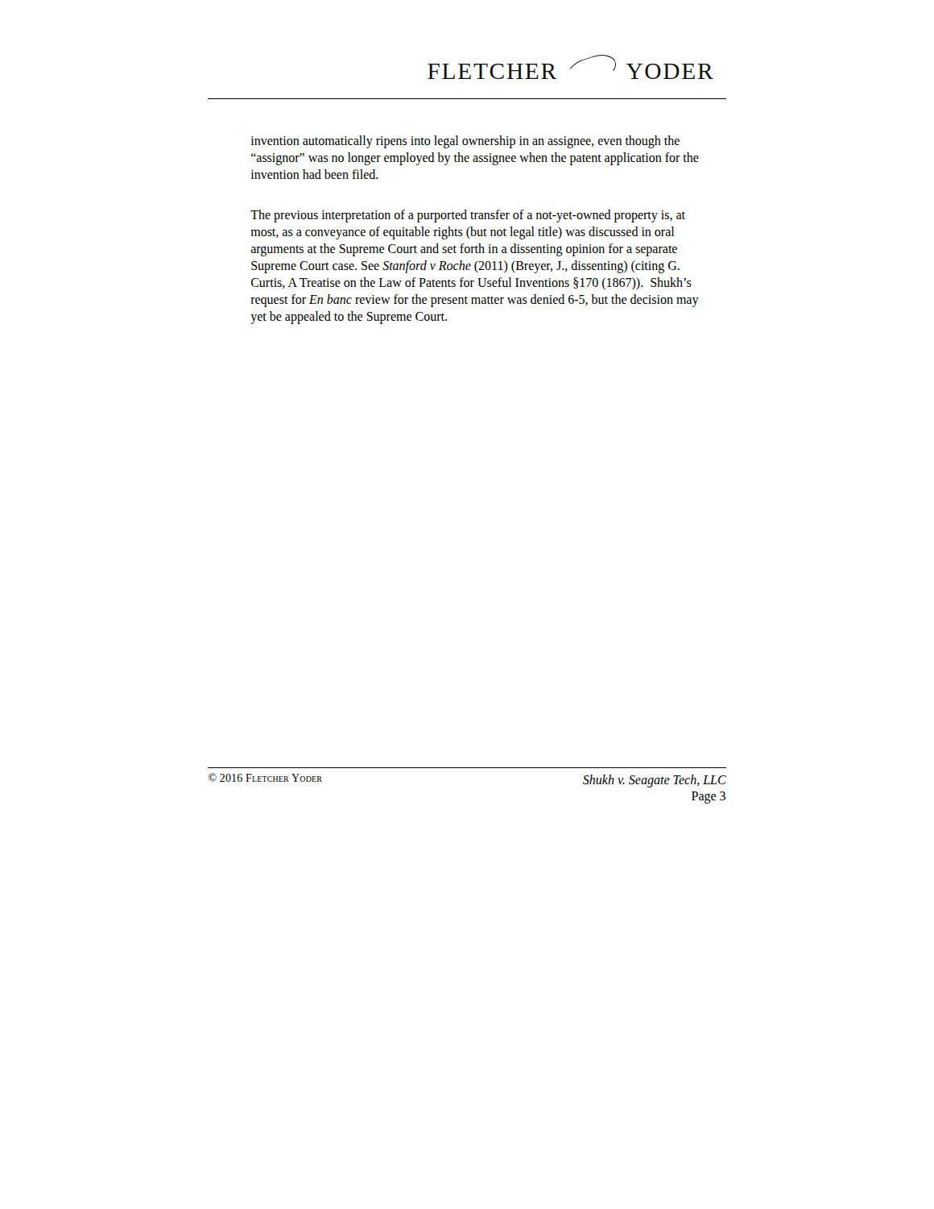FLETCHER YODER
invention automatically ripens into legal ownership in an assignee, even though the “assignor” was no longer employed by the assignee when the patent application for the invention had been filed.
The previous interpretation of a purported transfer of a not-yet-owned property is, at most, as a conveyance of equitable rights (but not legal title) was discussed in oral arguments at the Supreme Court and set forth in a dissenting opinion for a separate Supreme Court case. See Stanford v Roche (2011) (Breyer, J., dissenting) (citing G. Curtis, A Treatise on the Law of Patents for Useful Inventions §170 (1867)). Shukh’s request for En banc review for the present matter was denied 6-5, but the decision may yet be appealed to the Supreme Court.
© 2016 Fletcher Yoder
Shukh v. Seagate Tech, LLC
Page 3